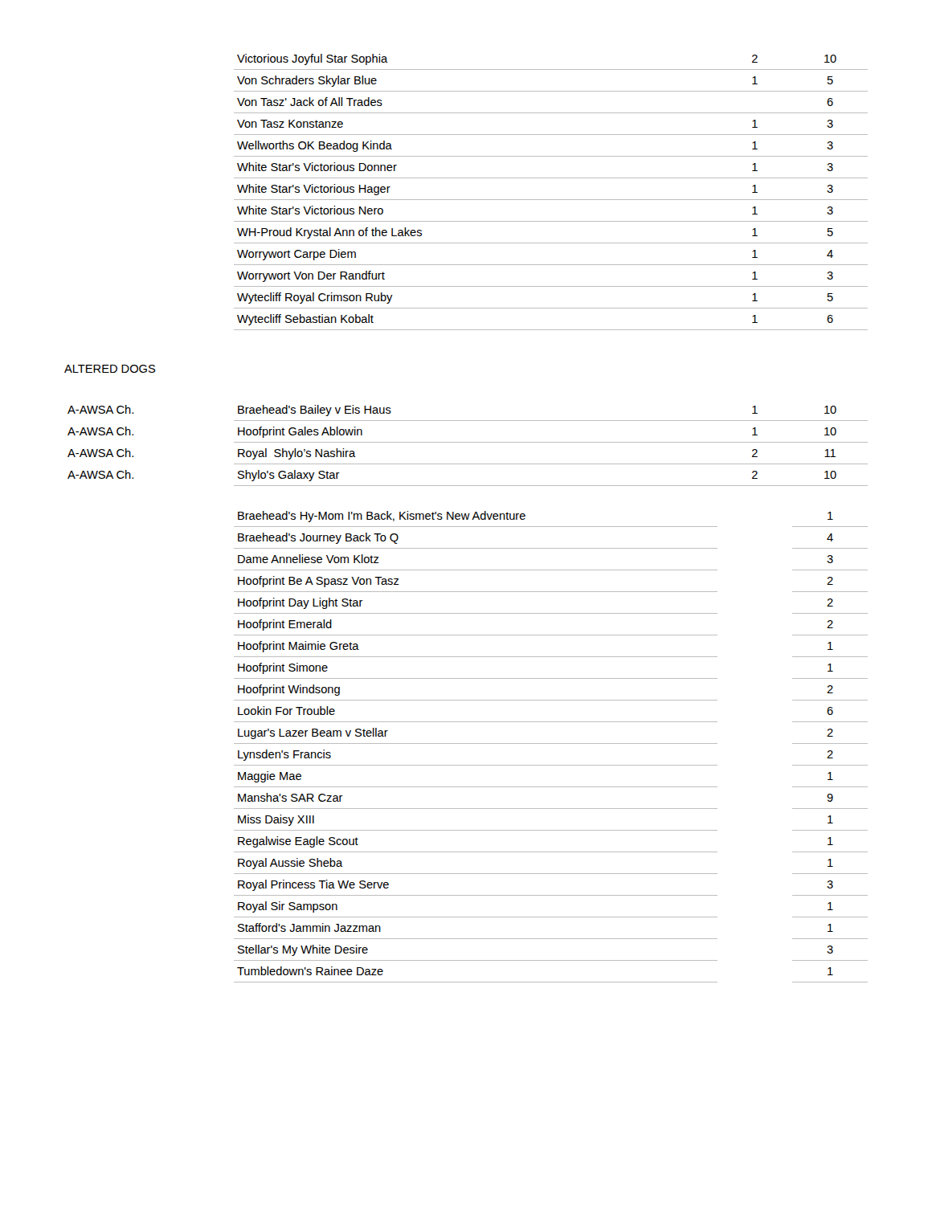| | Victorious Joyful Star Sophia | 2 | 10 |
| | Von Schraders Skylar Blue | 1 | 5 |
| | Von Tasz' Jack of All Trades | | 6 |
| | Von Tasz Konstanze | 1 | 3 |
| | Wellworths OK Beadog Kinda | 1 | 3 |
| | White Star's Victorious Donner | 1 | 3 |
| | White Star's Victorious Hager | 1 | 3 |
| | White Star's Victorious Nero | 1 | 3 |
| | WH-Proud Krystal Ann of the Lakes | 1 | 5 |
| | Worrywort Carpe Diem | 1 | 4 |
| | Worrywort Von Der Randfurt | 1 | 3 |
| | Wytecliff Royal Crimson Ruby | 1 | 5 |
| | Wytecliff Sebastian Kobalt | 1 | 6 |
ALTERED DOGS
| A-AWSA Ch. | Braehead's Bailey v Eis Haus | 1 | 10 |
| A-AWSA Ch. | Hoofprint Gales Ablowin | 1 | 10 |
| A-AWSA Ch. | Royal Shylo’s Nashira | 2 | 11 |
| A-AWSA Ch. | Shylo's Galaxy Star | 2 | 10 |
| | Braehead's Hy-Mom I'm Back, Kismet's New Adventure | | 1 |
| | Braehead's Journey Back To Q | | 4 |
| | Dame Anneliese Vom Klotz | | 3 |
| | Hoofprint Be A Spasz Von Tasz | | 2 |
| | Hoofprint Day Light Star | | 2 |
| | Hoofprint Emerald | | 2 |
| | Hoofprint Maimie Greta | | 1 |
| | Hoofprint Simone | | 1 |
| | Hoofprint Windsong | | 2 |
| | Lookin For Trouble | | 6 |
| | Lugar's Lazer Beam v Stellar | | 2 |
| | Lynsden's Francis | | 2 |
| | Maggie Mae | | 1 |
| | Mansha's SAR Czar | | 9 |
| | Miss Daisy XIII | | 1 |
| | Regalwise Eagle Scout | | 1 |
| | Royal Aussie Sheba | | 1 |
| | Royal Princess Tia We Serve | | 3 |
| | Royal Sir Sampson | | 1 |
| | Stafford's Jammin Jazzman | | 1 |
| | Stellar's My White Desire | | 3 |
| | Tumbledown's Rainee Daze | | 1 |